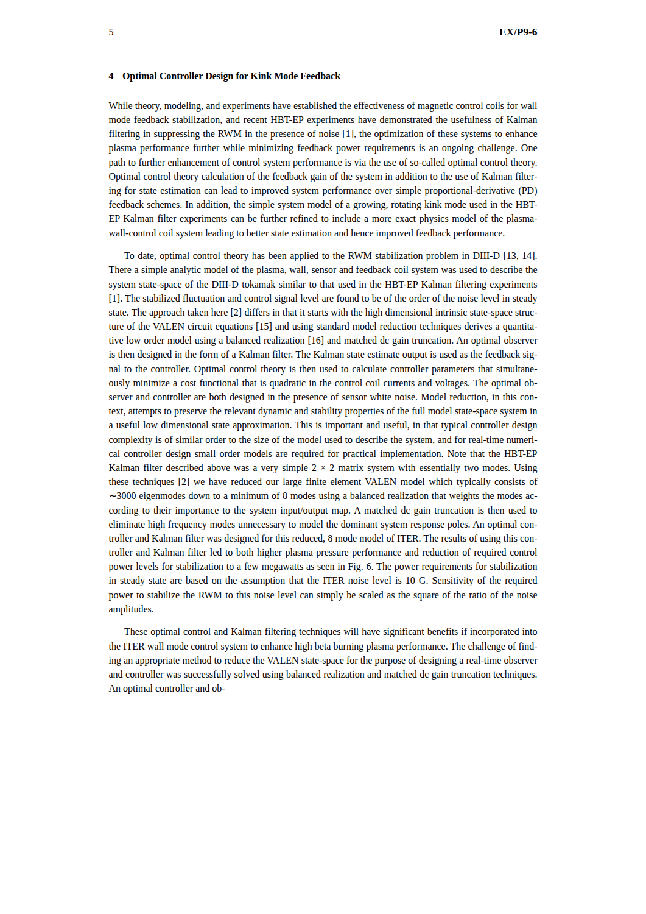5 EX/P9-6
4 Optimal Controller Design for Kink Mode Feedback
While theory, modeling, and experiments have established the effectiveness of magnetic control coils for wall mode feedback stabilization, and recent HBT-EP experiments have demonstrated the usefulness of Kalman filtering in suppressing the RWM in the presence of noise [1], the optimization of these systems to enhance plasma performance further while minimizing feedback power requirements is an ongoing challenge. One path to further enhancement of control system performance is via the use of so-called optimal control theory. Optimal control theory calculation of the feedback gain of the system in addition to the use of Kalman filtering for state estimation can lead to improved system performance over simple proportional-derivative (PD) feedback schemes. In addition, the simple system model of a growing, rotating kink mode used in the HBT-EP Kalman filter experiments can be further refined to include a more exact physics model of the plasma-wall-control coil system leading to better state estimation and hence improved feedback performance.
To date, optimal control theory has been applied to the RWM stabilization problem in DIII-D [13, 14]. There a simple analytic model of the plasma, wall, sensor and feedback coil system was used to describe the system state-space of the DIII-D tokamak similar to that used in the HBT-EP Kalman filtering experiments [1]. The stabilized fluctuation and control signal level are found to be of the order of the noise level in steady state. The approach taken here [2] differs in that it starts with the high dimensional intrinsic state-space structure of the VALEN circuit equations [15] and using standard model reduction techniques derives a quantitative low order model using a balanced realization [16] and matched dc gain truncation. An optimal observer is then designed in the form of a Kalman filter. The Kalman state estimate output is used as the feedback signal to the controller. Optimal control theory is then used to calculate controller parameters that simultaneously minimize a cost functional that is quadratic in the control coil currents and voltages. The optimal observer and controller are both designed in the presence of sensor white noise. Model reduction, in this context, attempts to preserve the relevant dynamic and stability properties of the full model state-space system in a useful low dimensional state approximation. This is important and useful, in that typical controller design complexity is of similar order to the size of the model used to describe the system, and for real-time numerical controller design small order models are required for practical implementation. Note that the HBT-EP Kalman filter described above was a very simple 2 × 2 matrix system with essentially two modes. Using these techniques [2] we have reduced our large finite element VALEN model which typically consists of ∼3000 eigenmodes down to a minimum of 8 modes using a balanced realization that weights the modes according to their importance to the system input/output map. A matched dc gain truncation is then used to eliminate high frequency modes unnecessary to model the dominant system response poles. An optimal controller and Kalman filter was designed for this reduced, 8 mode model of ITER. The results of using this controller and Kalman filter led to both higher plasma pressure performance and reduction of required control power levels for stabilization to a few megawatts as seen in Fig. 6. The power requirements for stabilization in steady state are based on the assumption that the ITER noise level is 10 G. Sensitivity of the required power to stabilize the RWM to this noise level can simply be scaled as the square of the ratio of the noise amplitudes.
These optimal control and Kalman filtering techniques will have significant benefits if incorporated into the ITER wall mode control system to enhance high beta burning plasma performance. The challenge of finding an appropriate method to reduce the VALEN state-space for the purpose of designing a real-time observer and controller was successfully solved using balanced realization and matched dc gain truncation techniques. An optimal controller and ob-